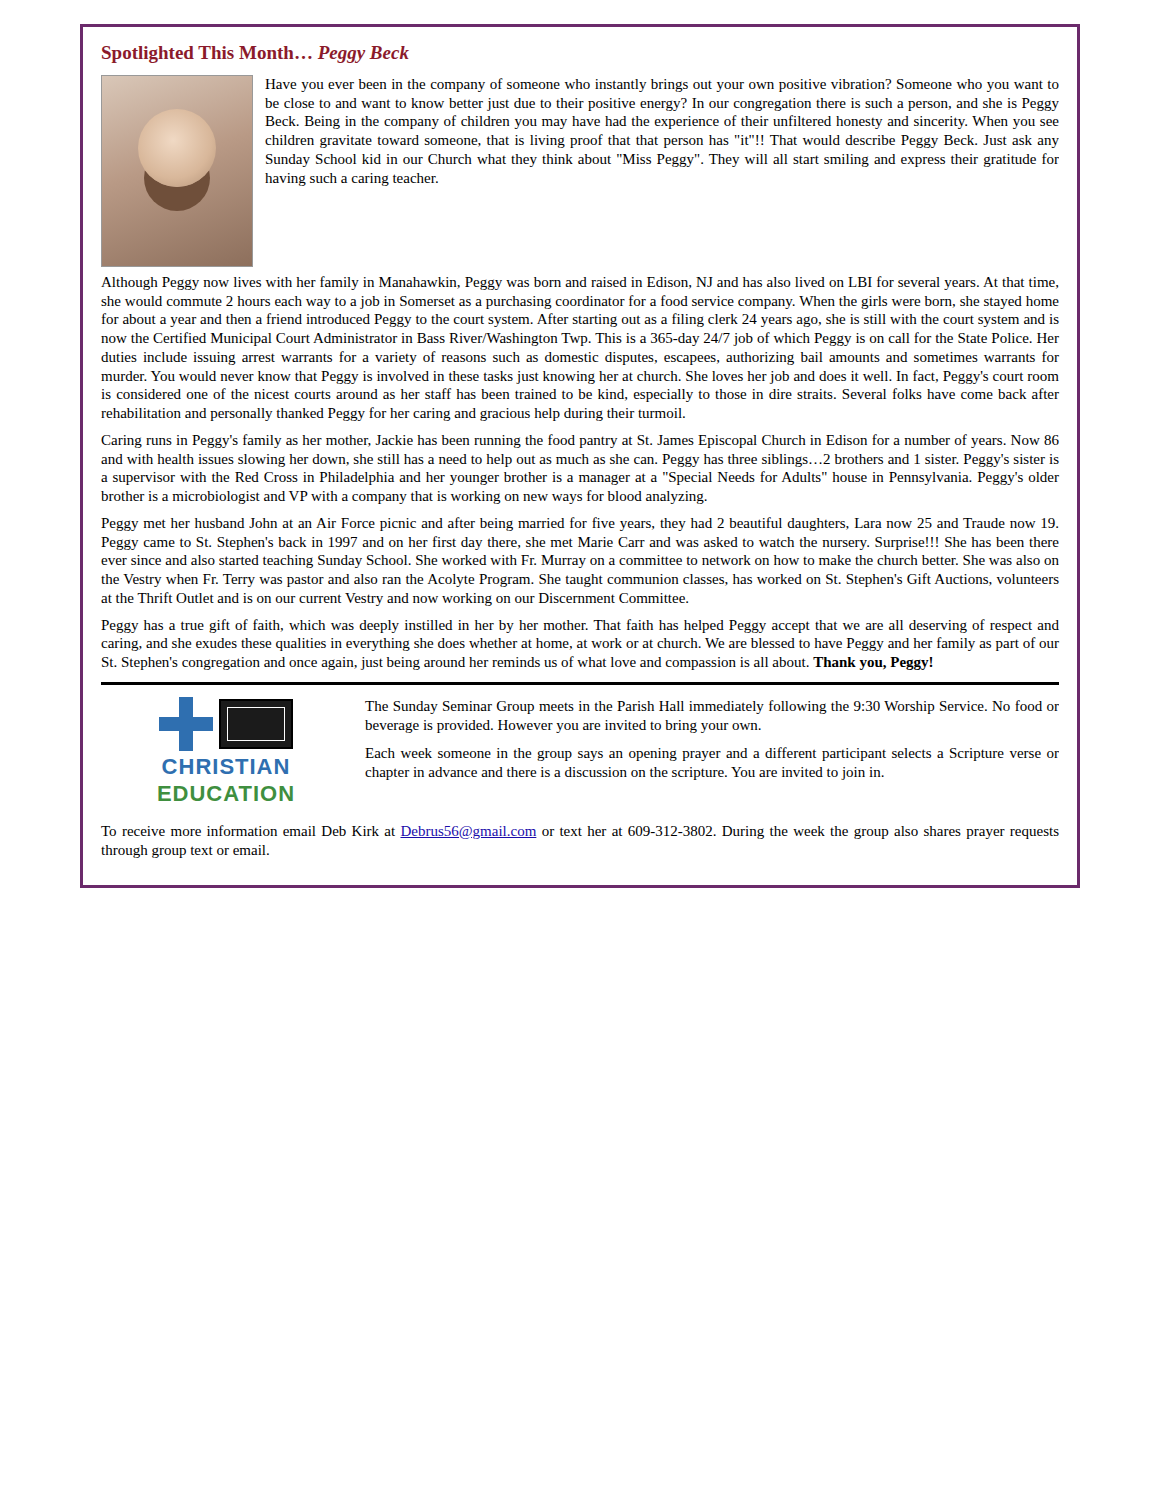Spotlighted This Month… Peggy Beck
Have you ever been in the company of someone who instantly brings out your own positive vibration? Someone who you want to be close to and want to know better just due to their positive energy? In our congregation there is such a person, and she is Peggy Beck. Being in the company of children you may have had the experience of their unfiltered honesty and sincerity. When you see children gravitate toward someone, that is living proof that that person has "it"!! That would describe Peggy Beck. Just ask any Sunday School kid in our Church what they think about "Miss Peggy". They will all start smiling and express their gratitude for having such a caring teacher.
Although Peggy now lives with her family in Manahawkin, Peggy was born and raised in Edison, NJ and has also lived on LBI for several years. At that time, she would commute 2 hours each way to a job in Somerset as a purchasing coordinator for a food service company. When the girls were born, she stayed home for about a year and then a friend introduced Peggy to the court system. After starting out as a filing clerk 24 years ago, she is still with the court system and is now the Certified Municipal Court Administrator in Bass River/Washington Twp. This is a 365-day 24/7 job of which Peggy is on call for the State Police. Her duties include issuing arrest warrants for a variety of reasons such as domestic disputes, escapees, authorizing bail amounts and sometimes warrants for murder. You would never know that Peggy is involved in these tasks just knowing her at church. She loves her job and does it well. In fact, Peggy's court room is considered one of the nicest courts around as her staff has been trained to be kind, especially to those in dire straits. Several folks have come back after rehabilitation and personally thanked Peggy for her caring and gracious help during their turmoil.
Caring runs in Peggy's family as her mother, Jackie has been running the food pantry at St. James Episcopal Church in Edison for a number of years. Now 86 and with health issues slowing her down, she still has a need to help out as much as she can. Peggy has three siblings…2 brothers and 1 sister. Peggy's sister is a supervisor with the Red Cross in Philadelphia and her younger brother is a manager at a "Special Needs for Adults" house in Pennsylvania. Peggy's older brother is a microbiologist and VP with a company that is working on new ways for blood analyzing.
Peggy met her husband John at an Air Force picnic and after being married for five years, they had 2 beautiful daughters, Lara now 25 and Traude now 19. Peggy came to St. Stephen's back in 1997 and on her first day there, she met Marie Carr and was asked to watch the nursery. Surprise!!! She has been there ever since and also started teaching Sunday School. She worked with Fr. Murray on a committee to network on how to make the church better. She was also on the Vestry when Fr. Terry was pastor and also ran the Acolyte Program. She taught communion classes, has worked on St. Stephen's Gift Auctions, volunteers at the Thrift Outlet and is on our current Vestry and now working on our Discernment Committee.
Peggy has a true gift of faith, which was deeply instilled in her by her mother. That faith has helped Peggy accept that we are all deserving of respect and caring, and she exudes these qualities in everything she does whether at home, at work or at church. We are blessed to have Peggy and her family as part of our St. Stephen's congregation and once again, just being around her reminds us of what love and compassion is all about. Thank you, Peggy!
CHRISTIAN EDUCATION
The Sunday Seminar Group meets in the Parish Hall immediately following the 9:30 Worship Service. No food or beverage is provided. However you are invited to bring your own.
Each week someone in the group says an opening prayer and a different participant selects a Scripture verse or chapter in advance and there is a discussion on the scripture. You are invited to join in.
To receive more information email Deb Kirk at Debrus56@gmail.com or text her at 609-312-3802. During the week the group also shares prayer requests through group text or email.